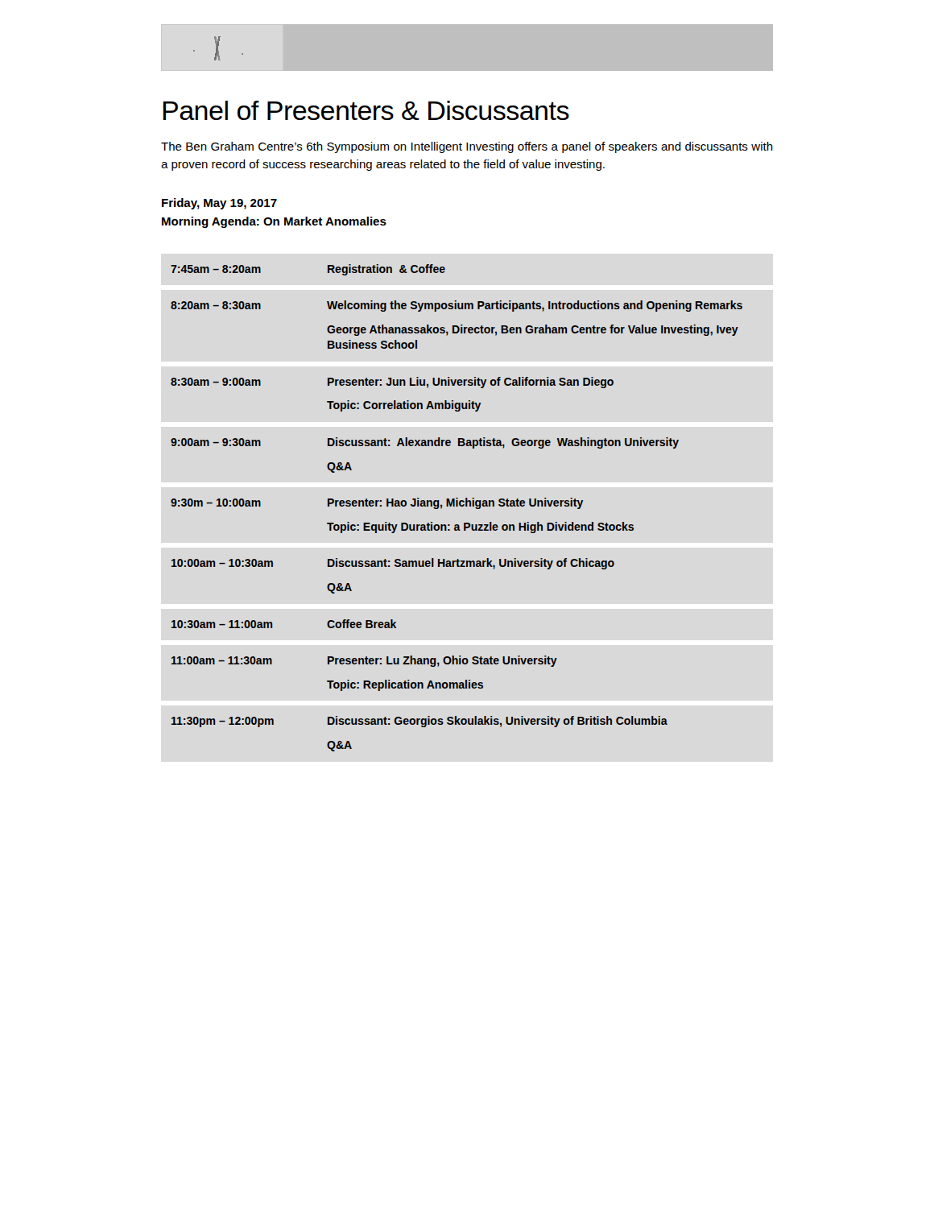Panel of Presenters & Discussants
The Ben Graham Centre’s 6th Symposium on Intelligent Investing offers a panel of speakers and discussants with a proven record of success researching areas related to the field of value investing.
Friday, May 19, 2017
Morning Agenda: On Market Anomalies
| 7:45am – 8:20am | Registration & Coffee |
| 8:20am – 8:30am | Welcoming the Symposium Participants, Introductions and Opening Remarks George Athanassakos, Director, Ben Graham Centre for Value Investing, Ivey Business School |
| 8:30am – 9:00am | Presenter: Jun Liu, University of California San Diego Topic: Correlation Ambiguity |
| 9:00am – 9:30am | Discussant: Alexandre Baptista, George Washington University Q&A |
| 9:30m – 10:00am | Presenter: Hao Jiang, Michigan State University Topic: Equity Duration: a Puzzle on High Dividend Stocks |
| 10:00am – 10:30am | Discussant: Samuel Hartzmark, University of Chicago Q&A |
| 10:30am – 11:00am | Coffee Break |
| 11:00am – 11:30am | Presenter: Lu Zhang, Ohio State University Topic: Replication Anomalies |
| 11:30pm – 12:00pm | Discussant: Georgios Skoulakis, University of British Columbia Q&A |